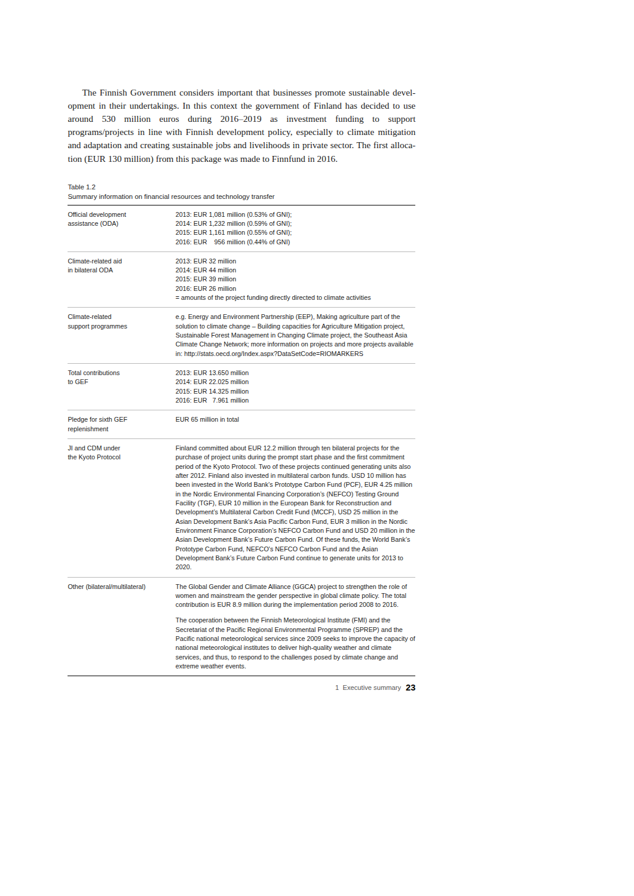The Finnish Government considers important that businesses promote sustainable development in their undertakings. In this context the government of Finland has decided to use around 530 million euros during 2016–2019 as investment funding to support programs/projects in line with Finnish development policy, especially to climate mitigation and adaptation and creating sustainable jobs and livelihoods in private sector. The first allocation (EUR 130 million) from this package was made to Finnfund in 2016.
Table 1.2
Summary information on financial resources and technology transfer
| Official development assistance (ODA) | 2013: EUR 1,081 million (0.53% of GNI); 2014: EUR 1,232 million (0.59% of GNI); 2015: EUR 1,161 million (0.55% of GNI); 2016: EUR 956 million (0.44% of GNI) |
| Climate-related aid in bilateral ODA | 2013: EUR 32 million 2014: EUR 44 million 2015: EUR 39 million 2016: EUR 26 million = amounts of the project funding directly directed to climate activities |
| Climate-related support programmes | e.g. Energy and Environment Partnership (EEP), Making agriculture part of the solution to climate change – Building capacities for Agriculture Mitigation project, Sustainable Forest Management in Changing Climate project, the Southeast Asia Climate Change Network; more information on projects and more projects available in: http://stats.oecd.org/Index.aspx?DataSetCode=RIOMARKERS |
| Total contributions to GEF | 2013: EUR 13.650 million 2014: EUR 22.025 million 2015: EUR 14.325 million 2016: EUR 7.961 million |
| Pledge for sixth GEF replenishment | EUR 65 million in total |
| JI and CDM under the Kyoto Protocol | Finland committed about EUR 12.2 million through ten bilateral projects for the purchase of project units during the prompt start phase and the first commitment period of the Kyoto Protocol. Two of these projects continued generating units also after 2012. Finland also invested in multilateral carbon funds. USD 10 million has been invested in the World Bank’s Prototype Carbon Fund (PCF), EUR 4.25 million in the Nordic Environmental Financing Corporation’s (NEFCO) Testing Ground Facility (TGF), EUR 10 million in the European Bank for Reconstruction and Development’s Multilateral Carbon Credit Fund (MCCF), USD 25 million in the Asian Development Bank’s Asia Pacific Carbon Fund, EUR 3 million in the Nordic Environment Finance Corporation’s NEFCO Carbon Fund and USD 20 million in the Asian Development Bank’s Future Carbon Fund. Of these funds, the World Bank’s Prototype Carbon Fund, NEFCO's NEFCO Carbon Fund and the Asian Development Bank’s Future Carbon Fund continue to generate units for 2013 to 2020. |
| Other (bilateral/multilateral) | The Global Gender and Climate Alliance (GGCA) project to strengthen the role of women and mainstream the gender perspective in global climate policy. The total contribution is EUR 8.9 million during the implementation period 2008 to 2016. The cooperation between the Finnish Meteorological Institute (FMI) and the Secretariat of the Pacific Regional Environmental Programme (SPREP) and the Pacific national meteorological services since 2009 seeks to improve the capacity of national meteorological institutes to deliver high-quality weather and climate services, and thus, to respond to the challenges posed by climate change and extreme weather events. |
1 Executive summary 23